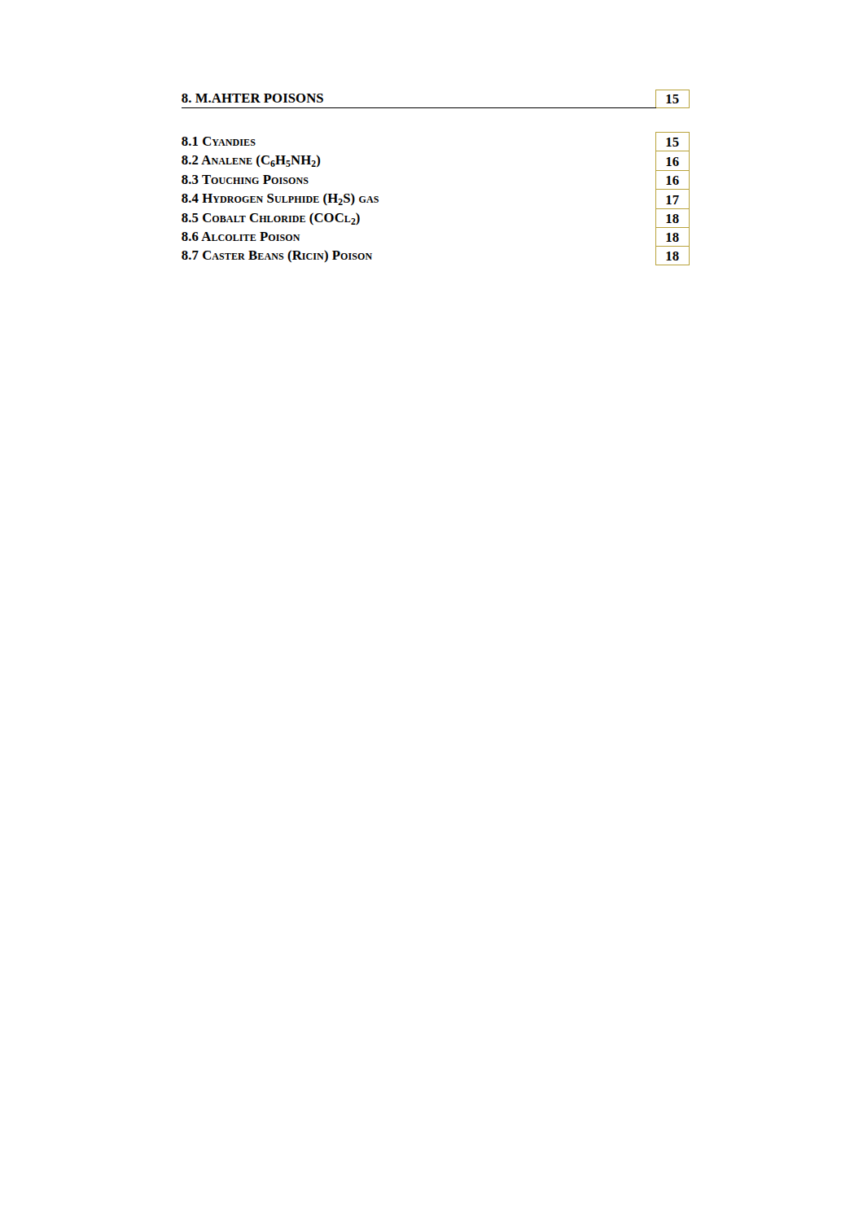| 8. M.AHTER POISONS | | 15 |
| 8.1 C YANDIES | | 15 |
| 8.2 A NALENE (C 6 H 5 NH 2 ) | | 16 |
| 8.3 T OUCHING P OISONS | | 16 |
| 8.4 H YDROGEN S ULPHIDE (H 2 S) GAS | | 17 |
| 8.5 C OBALT C HLORIDE (COC L 2 ) | | 18 |
| 8.6 A LCOLITE P OISON | | 18 |
| 8.7 C ASTER B EANS (R ICIN ) P OISON | | 18 |